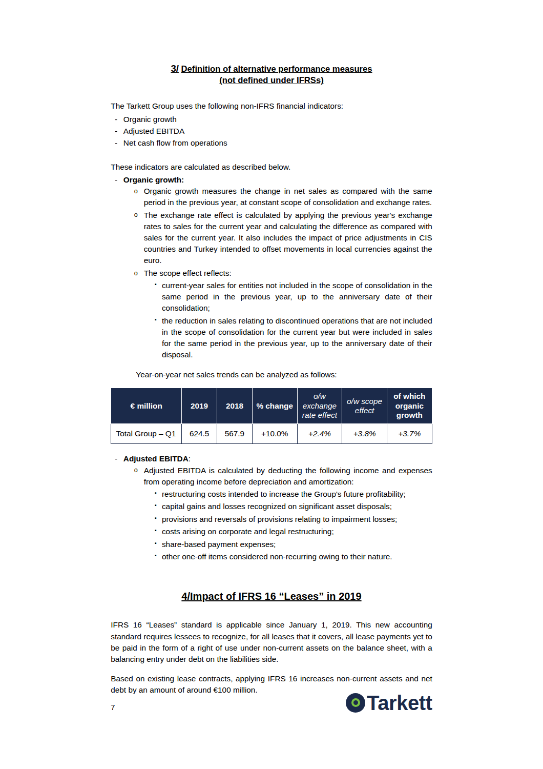3/ Definition of alternative performance measures
(not defined under IFRSs)
The Tarkett Group uses the following non-IFRS financial indicators:
Organic growth
Adjusted EBITDA
Net cash flow from operations
These indicators are calculated as described below.
Organic growth:
Organic growth measures the change in net sales as compared with the same period in the previous year, at constant scope of consolidation and exchange rates.
The exchange rate effect is calculated by applying the previous year's exchange rates to sales for the current year and calculating the difference as compared with sales for the current year. It also includes the impact of price adjustments in CIS countries and Turkey intended to offset movements in local currencies against the euro.
The scope effect reflects:
current-year sales for entities not included in the scope of consolidation in the same period in the previous year, up to the anniversary date of their consolidation;
the reduction in sales relating to discontinued operations that are not included in the scope of consolidation for the current year but were included in sales for the same period in the previous year, up to the anniversary date of their disposal.
Year-on-year net sales trends can be analyzed as follows:
| € million | 2019 | 2018 | % change | o/w exchange rate effect | o/w scope effect | of which organic growth |
| --- | --- | --- | --- | --- | --- | --- |
| Total Group – Q1 | 624.5 | 567.9 | +10.0% | +2.4% | +3.8% | +3.7% |
Adjusted EBITDA:
Adjusted EBITDA is calculated by deducting the following income and expenses from operating income before depreciation and amortization:
restructuring costs intended to increase the Group's future profitability;
capital gains and losses recognized on significant asset disposals;
provisions and reversals of provisions relating to impairment losses;
costs arising on corporate and legal restructuring;
share-based payment expenses;
other one-off items considered non-recurring owing to their nature.
4/Impact of IFRS 16 “Leases” in 2019
IFRS 16 “Leases” standard is applicable since January 1, 2019. This new accounting standard requires lessees to recognize, for all leases that it covers, all lease payments yet to be paid in the form of a right of use under non-current assets on the balance sheet, with a balancing entry under debt on the liabilities side.
Based on existing lease contracts, applying IFRS 16 increases non-current assets and net debt by an amount of around €100 million.
7
Tarkett